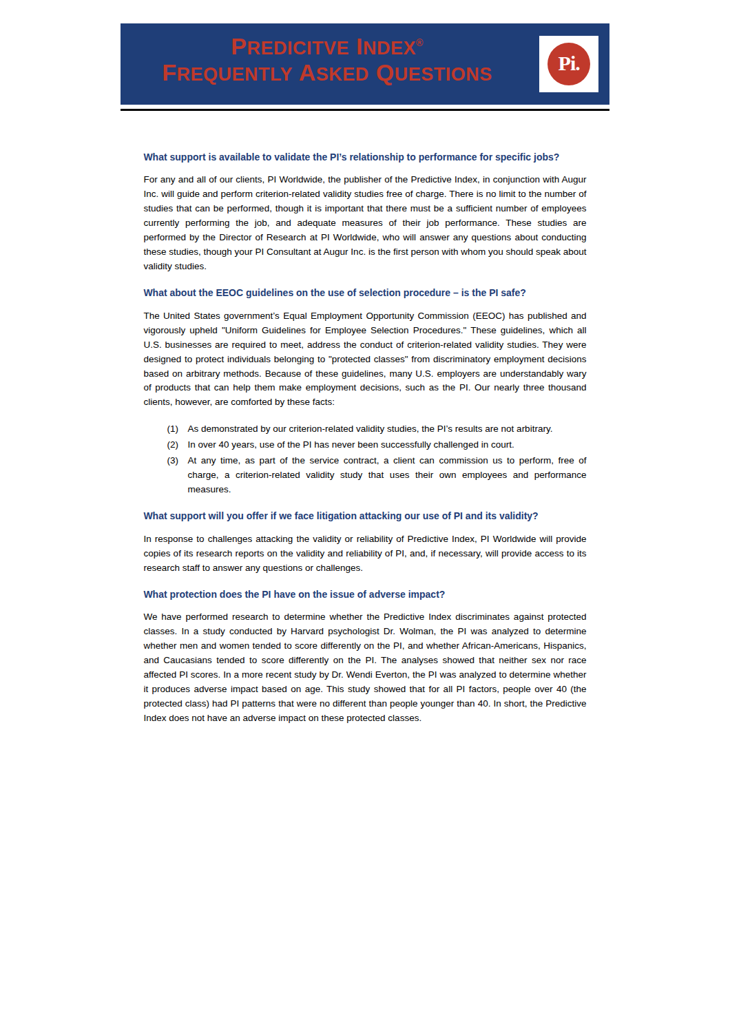Pi.
PREDICITVE INDEX®
FREQUENTLY ASKED QUESTIONS
What support is available to validate the PI’s relationship to performance for specific jobs?
For any and all of our clients, PI Worldwide, the publisher of the Predictive Index, in conjunction with Augur Inc. will guide and perform criterion-related validity studies free of charge. There is no limit to the number of studies that can be performed, though it is important that there must be a sufficient number of employees currently performing the job, and adequate measures of their job performance. These studies are performed by the Director of Research at PI Worldwide, who will answer any questions about conducting these studies, though your PI Consultant at Augur Inc. is the first person with whom you should speak about validity studies.
What about the EEOC guidelines on the use of selection procedure – is the PI safe?
The United States government’s Equal Employment Opportunity Commission (EEOC) has published and vigorously upheld "Uniform Guidelines for Employee Selection Procedures." These guidelines, which all U.S. businesses are required to meet, address the conduct of criterion-related validity studies. They were designed to protect individuals belonging to "protected classes" from discriminatory employment decisions based on arbitrary methods. Because of these guidelines, many U.S. employers are understandably wary of products that can help them make employment decisions, such as the PI. Our nearly three thousand clients, however, are comforted by these facts:
(1) As demonstrated by our criterion-related validity studies, the PI’s results are not arbitrary.
(2) In over 40 years, use of the PI has never been successfully challenged in court.
(3) At any time, as part of the service contract, a client can commission us to perform, free of charge, a criterion-related validity study that uses their own employees and performance measures.
What support will you offer if we face litigation attacking our use of PI and its validity?
In response to challenges attacking the validity or reliability of Predictive Index, PI Worldwide will provide copies of its research reports on the validity and reliability of PI, and, if necessary, will provide access to its research staff to answer any questions or challenges.
What protection does the PI have on the issue of adverse impact?
We have performed research to determine whether the Predictive Index discriminates against protected classes. In a study conducted by Harvard psychologist Dr. Wolman, the PI was analyzed to determine whether men and women tended to score differently on the PI, and whether African-Americans, Hispanics, and Caucasians tended to score differently on the PI. The analyses showed that neither sex nor race affected PI scores. In a more recent study by Dr. Wendi Everton, the PI was analyzed to determine whether it produces adverse impact based on age. This study showed that for all PI factors, people over 40 (the protected class) had PI patterns that were no different than people younger than 40. In short, the Predictive Index does not have an adverse impact on these protected classes.